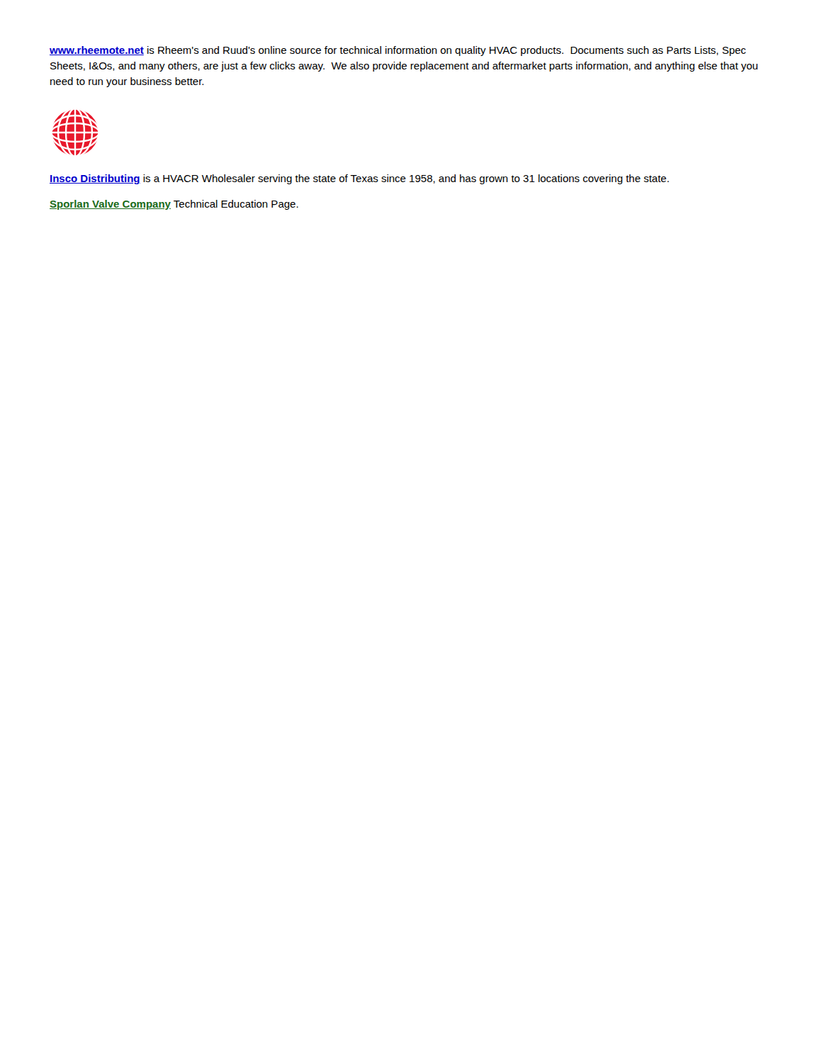www.rheemote.net is Rheem's and Ruud's online source for technical information on quality HVAC products. Documents such as Parts Lists, Spec Sheets, I&Os, and many others, are just a few clicks away. We also provide replacement and aftermarket parts information, and anything else that you need to run your business better.
Insco Distributing is a HVACR Wholesaler serving the state of Texas since 1958, and has grown to 31 locations covering the state.
Sporlan Valve Company Technical Education Page.